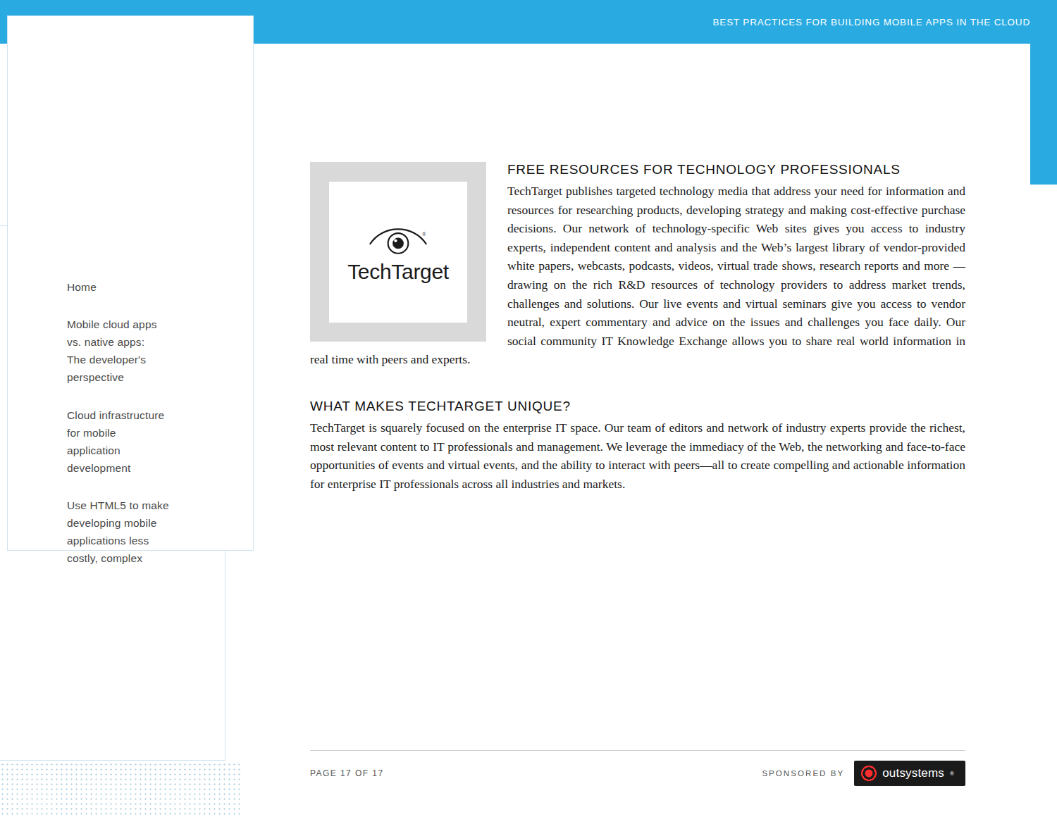BEST PRACTICES FOR BUILDING MOBILE APPS IN THE CLOUD
Home Mobile cloud apps
vs. native apps:
The developer's
perspective Cloud infrastructure
for mobile
application
development Use HTML5 to make
developing mobile
applications less
costly, complex
®
TechTarget
FREE RESOURCES FOR TECHNOLOGY PROFESSIONALS
TechTarget publishes targeted technology media that address your need for information and resources for researching products, developing strategy and making cost-effective purchase decisions. Our network of technology-specific Web sites gives you access to industry experts, independent content and analysis and the Web’s largest library of vendor-provided white papers, webcasts, podcasts, videos, virtual trade shows, research reports and more —drawing on the rich R&D resources of technology providers to address market trends, challenges and solutions. Our live events and virtual seminars give you access to vendor neutral, expert commentary and advice on the issues and challenges you face daily. Our social community IT Knowledge Exchange allows you to share real world information in real time with peers and experts.
WHAT MAKES TECHTARGET UNIQUE?
TechTarget is squarely focused on the enterprise IT space. Our team of editors and network of industry experts provide the richest, most relevant content to IT professionals and management. We leverage the immediacy of the Web, the networking and face-to-face opportunities of events and virtual events, and the ability to interact with peers—all to create compelling and actionable information for enterprise IT professionals across all industries and markets.
PAGE 17 OF 17
SPONSORED BY outsystems®